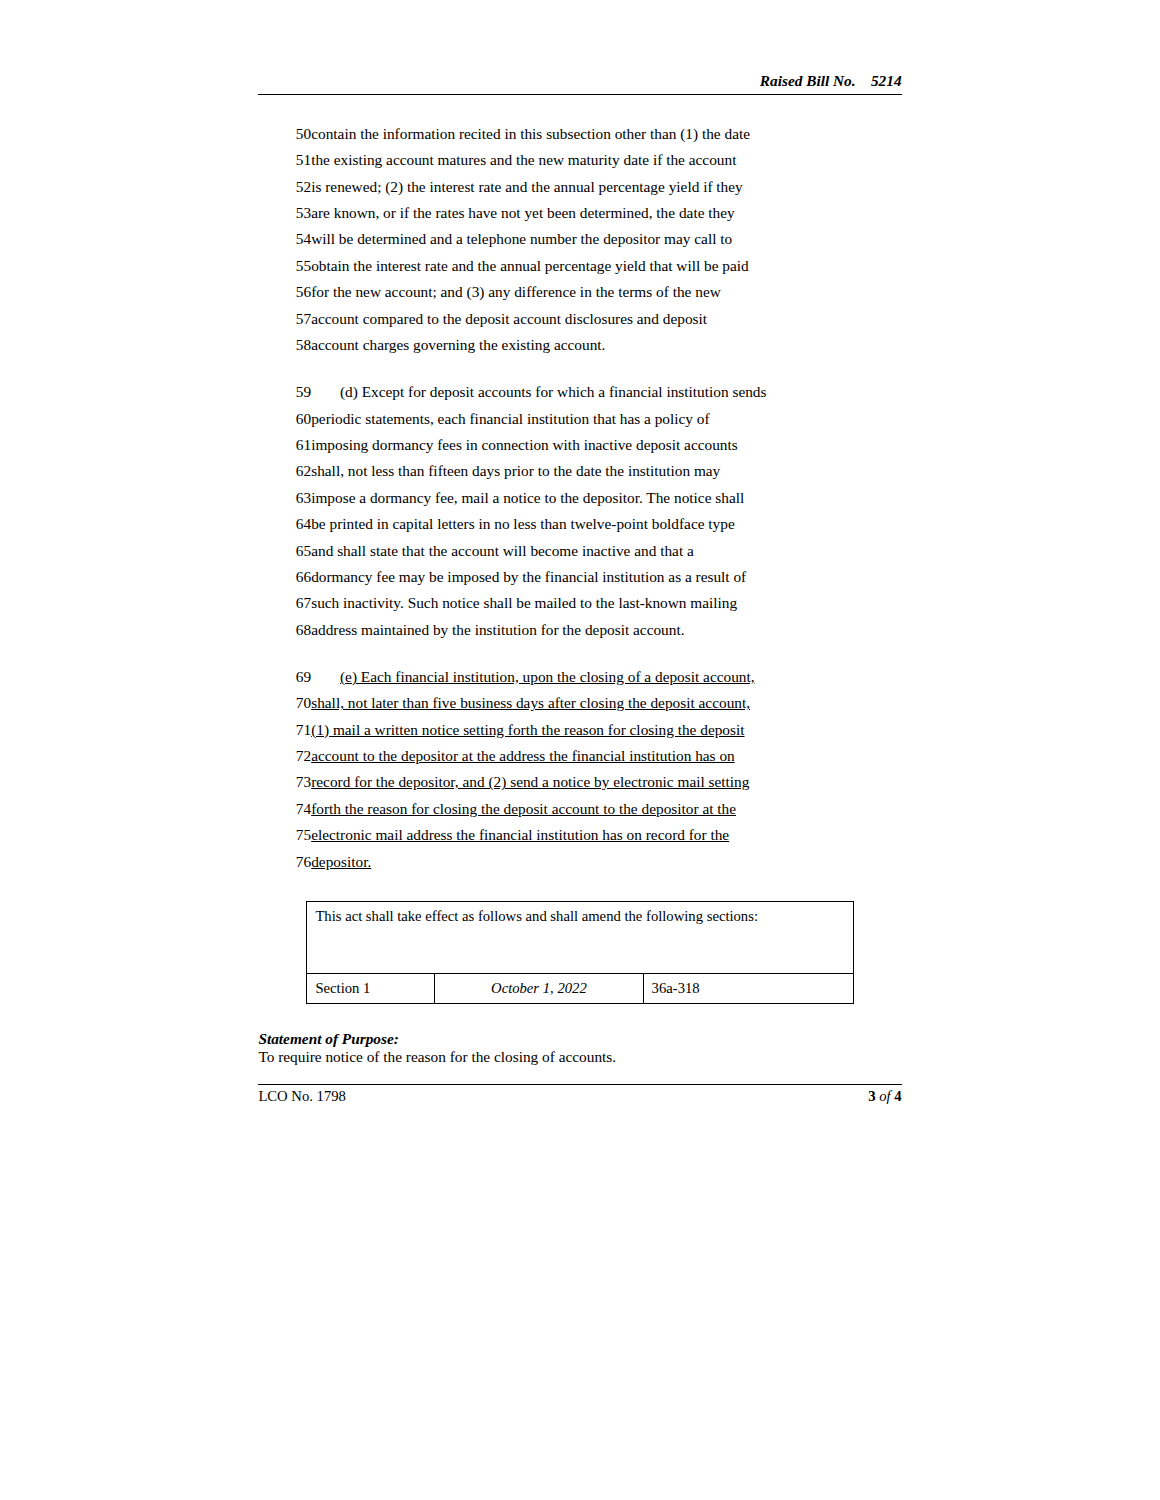Raised Bill No. 5214
| 50 | contain the information recited in this subsection other than (1) the date |
| 51 | the existing account matures and the new maturity date if the account |
| 52 | is renewed; (2) the interest rate and the annual percentage yield if they |
| 53 | are known, or if the rates have not yet been determined, the date they |
| 54 | will be determined and a telephone number the depositor may call to |
| 55 | obtain the interest rate and the annual percentage yield that will be paid |
| 56 | for the new account; and (3) any difference in the terms of the new |
| 57 | account compared to the deposit account disclosures and deposit |
| 58 | account charges governing the existing account. |
| 59 | (d) Except for deposit accounts for which a financial institution sends |
| 60 | periodic statements, each financial institution that has a policy of |
| 61 | imposing dormancy fees in connection with inactive deposit accounts |
| 62 | shall, not less than fifteen days prior to the date the institution may |
| 63 | impose a dormancy fee, mail a notice to the depositor. The notice shall |
| 64 | be printed in capital letters in no less than twelve-point boldface type |
| 65 | and shall state that the account will become inactive and that a |
| 66 | dormancy fee may be imposed by the financial institution as a result of |
| 67 | such inactivity. Such notice shall be mailed to the last-known mailing |
| 68 | address maintained by the institution for the deposit account. |
| 69 | (e) Each financial institution, upon the closing of a deposit account, |
| 70 | shall, not later than five business days after closing the deposit account, |
| 71 | (1) mail a written notice setting forth the reason for closing the deposit |
| 72 | account to the depositor at the address the financial institution has on |
| 73 | record for the depositor, and (2) send a notice by electronic mail setting |
| 74 | forth the reason for closing the deposit account to the depositor at the |
| 75 | electronic mail address the financial institution has on record for the |
| 76 | depositor. |
| This act shall take effect as follows and shall amend the following sections: |
| Section 1 | October 1, 2022 | 36a-318 |
Statement of Purpose:
To require notice of the reason for the closing of accounts.
LCO No. 1798
3 of 4